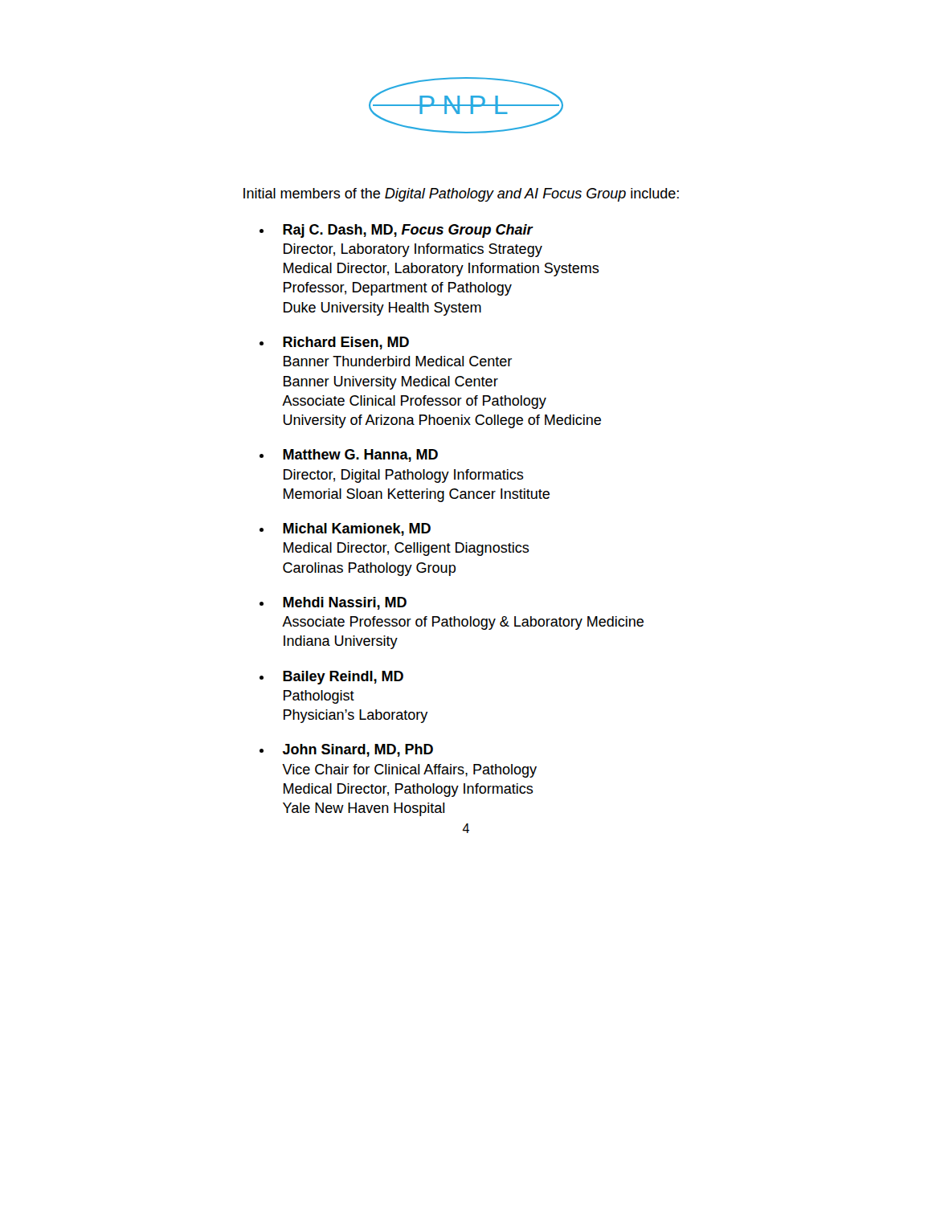PNPL
Initial members of the Digital Pathology and AI Focus Group include:
Raj C. Dash, MD, Focus Group Chair
Director, Laboratory Informatics Strategy
Medical Director, Laboratory Information Systems
Professor, Department of Pathology
Duke University Health System
Richard Eisen, MD
Banner Thunderbird Medical Center
Banner University Medical Center
Associate Clinical Professor of Pathology
University of Arizona Phoenix College of Medicine
Matthew G. Hanna, MD
Director, Digital Pathology Informatics
Memorial Sloan Kettering Cancer Institute
Michal Kamionek, MD
Medical Director, Celligent Diagnostics
Carolinas Pathology Group
Mehdi Nassiri, MD
Associate Professor of Pathology & Laboratory Medicine
Indiana University
Bailey Reindl, MD
Pathologist
Physician’s Laboratory
John Sinard, MD, PhD
Vice Chair for Clinical Affairs, Pathology
Medical Director, Pathology Informatics
Yale New Haven Hospital
4